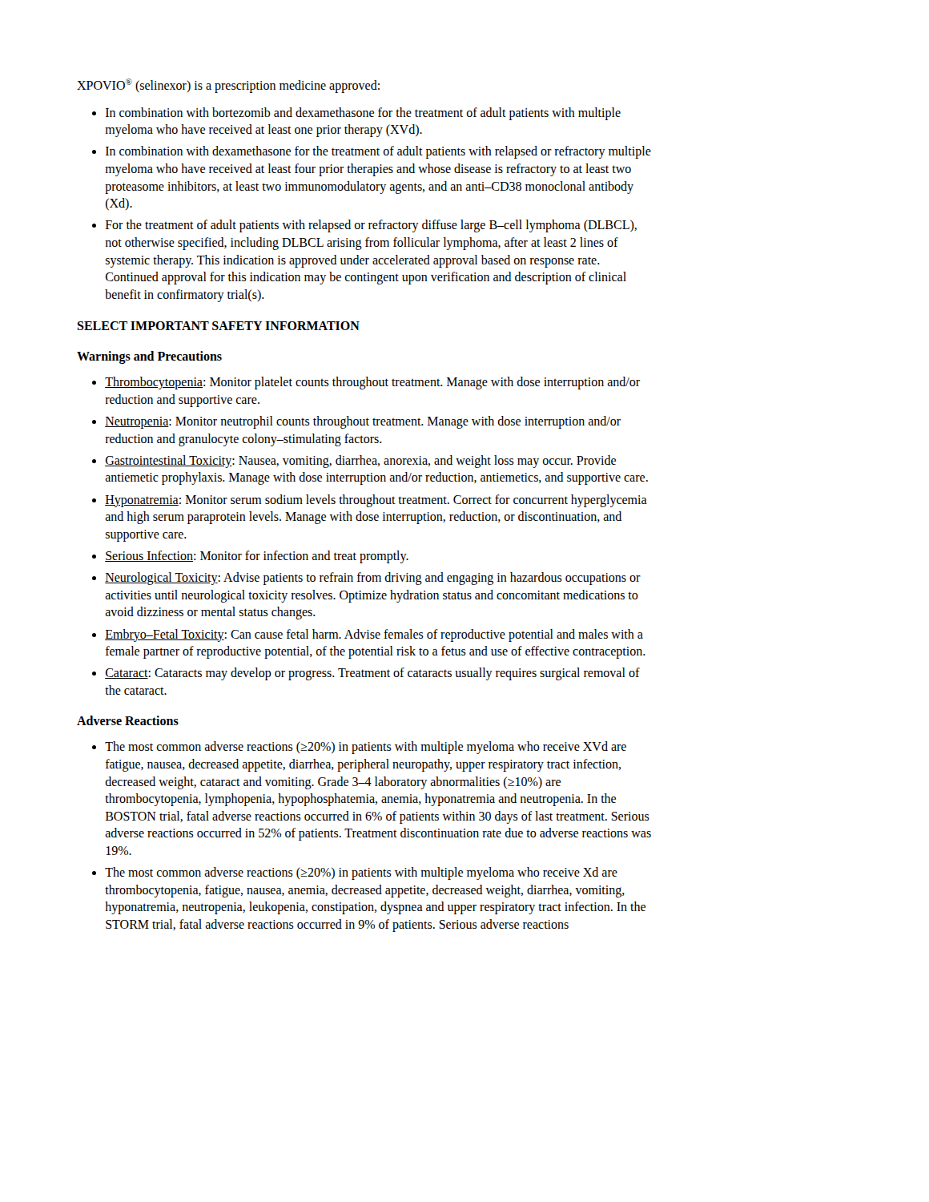XPOVIO® (selinexor) is a prescription medicine approved:
In combination with bortezomib and dexamethasone for the treatment of adult patients with multiple myeloma who have received at least one prior therapy (XVd).
In combination with dexamethasone for the treatment of adult patients with relapsed or refractory multiple myeloma who have received at least four prior therapies and whose disease is refractory to at least two proteasome inhibitors, at least two immunomodulatory agents, and an anti–CD38 monoclonal antibody (Xd).
For the treatment of adult patients with relapsed or refractory diffuse large B–cell lymphoma (DLBCL), not otherwise specified, including DLBCL arising from follicular lymphoma, after at least 2 lines of systemic therapy. This indication is approved under accelerated approval based on response rate. Continued approval for this indication may be contingent upon verification and description of clinical benefit in confirmatory trial(s).
SELECT IMPORTANT SAFETY INFORMATION
Warnings and Precautions
Thrombocytopenia: Monitor platelet counts throughout treatment. Manage with dose interruption and/or reduction and supportive care.
Neutropenia: Monitor neutrophil counts throughout treatment. Manage with dose interruption and/or reduction and granulocyte colony–stimulating factors.
Gastrointestinal Toxicity: Nausea, vomiting, diarrhea, anorexia, and weight loss may occur. Provide antiemetic prophylaxis. Manage with dose interruption and/or reduction, antiemetics, and supportive care.
Hyponatremia: Monitor serum sodium levels throughout treatment. Correct for concurrent hyperglycemia and high serum paraprotein levels. Manage with dose interruption, reduction, or discontinuation, and supportive care.
Serious Infection: Monitor for infection and treat promptly.
Neurological Toxicity: Advise patients to refrain from driving and engaging in hazardous occupations or activities until neurological toxicity resolves. Optimize hydration status and concomitant medications to avoid dizziness or mental status changes.
Embryo–Fetal Toxicity: Can cause fetal harm. Advise females of reproductive potential and males with a female partner of reproductive potential, of the potential risk to a fetus and use of effective contraception.
Cataract: Cataracts may develop or progress. Treatment of cataracts usually requires surgical removal of the cataract.
Adverse Reactions
The most common adverse reactions (≥20%) in patients with multiple myeloma who receive XVd are fatigue, nausea, decreased appetite, diarrhea, peripheral neuropathy, upper respiratory tract infection, decreased weight, cataract and vomiting. Grade 3–4 laboratory abnormalities (≥10%) are thrombocytopenia, lymphopenia, hypophosphatemia, anemia, hyponatremia and neutropenia. In the BOSTON trial, fatal adverse reactions occurred in 6% of patients within 30 days of last treatment. Serious adverse reactions occurred in 52% of patients. Treatment discontinuation rate due to adverse reactions was 19%.
The most common adverse reactions (≥20%) in patients with multiple myeloma who receive Xd are thrombocytopenia, fatigue, nausea, anemia, decreased appetite, decreased weight, diarrhea, vomiting, hyponatremia, neutropenia, leukopenia, constipation, dyspnea and upper respiratory tract infection. In the STORM trial, fatal adverse reactions occurred in 9% of patients. Serious adverse reactions